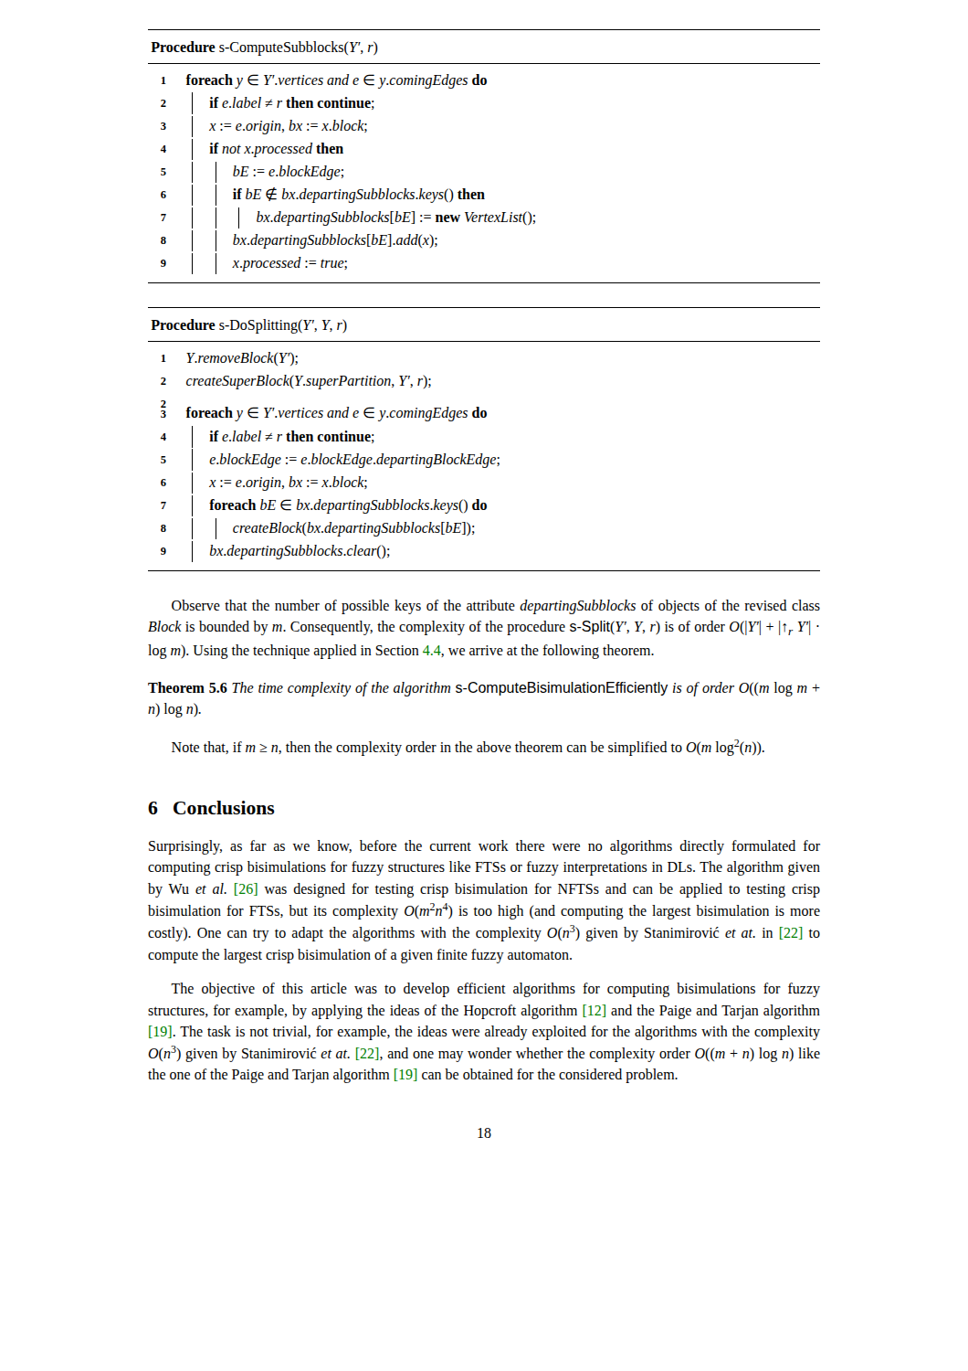Procedure s-ComputeSubblocks(Y′, r)
foreach y ∈ Y′.vertices and e ∈ y.comingEdges do
if e.label ≠ r then continue;
x := e.origin, bx := x.block;
if not x.processed then
bE := e.blockEdge;
if bE ∉ bx.departingSubblocks.keys() then
bx.departingSubblocks[bE] := new VertexList();
bx.departingSubblocks[bE].add(x);
x.processed := true;
Procedure s-DoSplitting(Y′, Y, r)
Y.removeBlock(Y′);
createSuperBlock(Y.superPartition, Y′, r);
foreach y ∈ Y′.vertices and e ∈ y.comingEdges do
if e.label ≠ r then continue;
e.blockEdge := e.blockEdge.departingBlockEdge;
x := e.origin, bx := x.block;
foreach bE ∈ bx.departingSubblocks.keys() do
createBlock(bx.departingSubblocks[bE]);
bx.departingSubblocks.clear();
Observe that the number of possible keys of the attribute departingSubblocks of objects of the revised class Block is bounded by m. Consequently, the complexity of the procedure s-Split(Y′, Y, r) is of order O(|Y′| + |↑r Y′| · log m). Using the technique applied in Section 4.4, we arrive at the following theorem.
Theorem 5.6 The time complexity of the algorithm s-ComputeBisimulationEfficiently is of order O((m log m + n) log n).
Note that, if m ≥ n, then the complexity order in the above theorem can be simplified to O(m log2(n)).
6 Conclusions
Surprisingly, as far as we know, before the current work there were no algorithms directly formulated for computing crisp bisimulations for fuzzy structures like FTSs or fuzzy interpretations in DLs. The algorithm given by Wu et al. [26] was designed for testing crisp bisimulation for NFTSs and can be applied to testing crisp bisimulation for FTSs, but its complexity O(m2n4) is too high (and computing the largest bisimulation is more costly). One can try to adapt the algorithms with the complexity O(n3) given by Stanimirović et at. in [22] to compute the largest crisp bisimulation of a given finite fuzzy automaton.
The objective of this article was to develop efficient algorithms for computing bisimulations for fuzzy structures, for example, by applying the ideas of the Hopcroft algorithm [12] and the Paige and Tarjan algorithm [19]. The task is not trivial, for example, the ideas were already exploited for the algorithms with the complexity O(n3) given by Stanimirović et at. [22], and one may wonder whether the complexity order O((m + n) log n) like the one of the Paige and Tarjan algorithm [19] can be obtained for the considered problem.
18